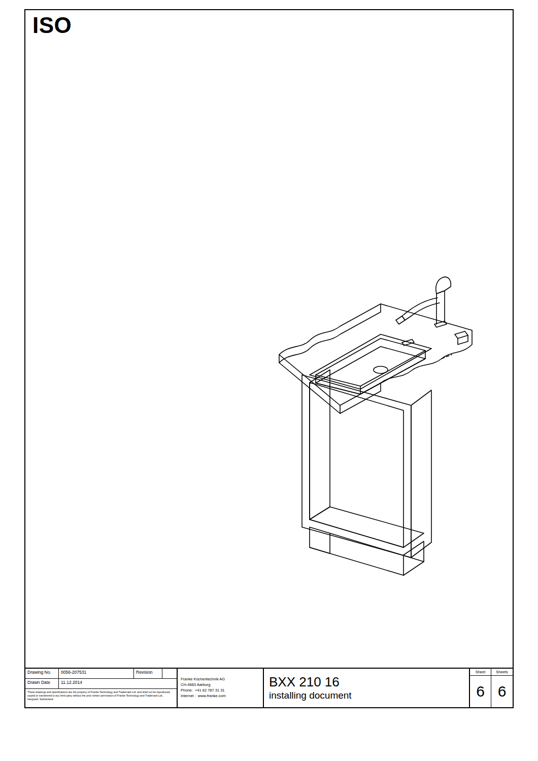ISO
Drawing No.
0056-207531
Revision
Drawn Date
11.12.2014
These drawings and specifications are the property of Franke Technology and Trademark Ltd. and shall not be reproduced, copied or transferred to any third party without the prior written permission of Franke Technology and Trademark Ltd., Hergiswil, Switzerland
Franke Küchentechnik AG
CH-4663 Aarburg
Phone: +41 62 787 31 31
Internet : www.franke.com
BXX 210 16
installing document
Sheet
6
Sheets
6